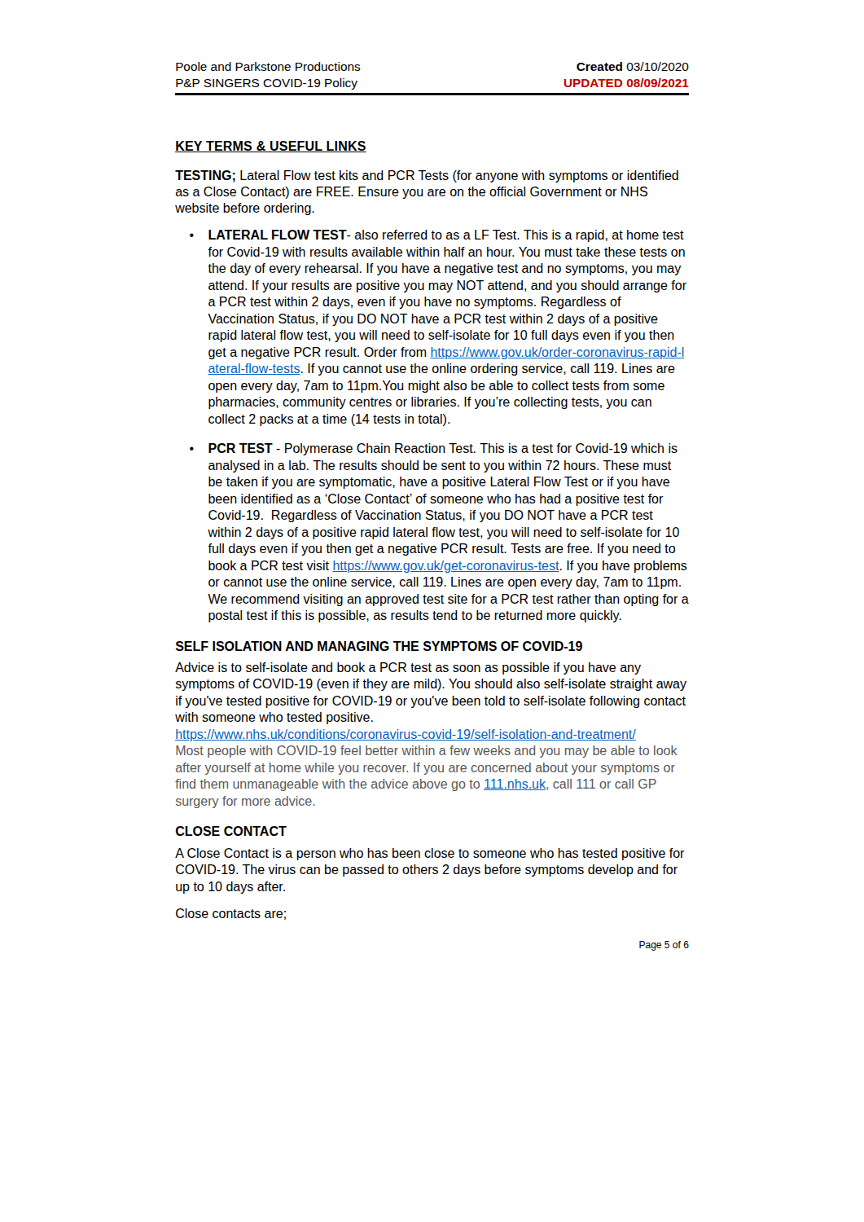| Poole and Parkstone Productions | Created 03/10/2020 |
| P&P SINGERS COVID-19 Policy | UPDATED 08/09/2021 |
KEY TERMS & USEFUL LINKS
TESTING; Lateral Flow test kits and PCR Tests (for anyone with symptoms or identified as a Close Contact) are FREE. Ensure you are on the official Government or NHS website before ordering.
LATERAL FLOW TEST- also referred to as a LF Test. This is a rapid, at home test for Covid-19 with results available within half an hour. You must take these tests on the day of every rehearsal. If you have a negative test and no symptoms, you may attend. If your results are positive you may NOT attend, and you should arrange for a PCR test within 2 days, even if you have no symptoms. Regardless of Vaccination Status, if you DO NOT have a PCR test within 2 days of a positive rapid lateral flow test, you will need to self-isolate for 10 full days even if you then get a negative PCR result. Order from https://www.gov.uk/order-coronavirus-rapid-lateral-flow-tests. If you cannot use the online ordering service, call 119. Lines are open every day, 7am to 11pm.You might also be able to collect tests from some pharmacies, community centres or libraries. If you’re collecting tests, you can collect 2 packs at a time (14 tests in total).
PCR TEST - Polymerase Chain Reaction Test. This is a test for Covid-19 which is analysed in a lab. The results should be sent to you within 72 hours. These must be taken if you are symptomatic, have a positive Lateral Flow Test or if you have been identified as a ‘Close Contact’ of someone who has had a positive test for Covid-19. Regardless of Vaccination Status, if you DO NOT have a PCR test within 2 days of a positive rapid lateral flow test, you will need to self-isolate for 10 full days even if you then get a negative PCR result. Tests are free. If you need to book a PCR test visit https://www.gov.uk/get-coronavirus-test. If you have problems or cannot use the online service, call 119. Lines are open every day, 7am to 11pm. We recommend visiting an approved test site for a PCR test rather than opting for a postal test if this is possible, as results tend to be returned more quickly.
SELF ISOLATION AND MANAGING THE SYMPTOMS OF COVID-19
Advice is to self-isolate and book a PCR test as soon as possible if you have any symptoms of COVID-19 (even if they are mild). You should also self-isolate straight away if you've tested positive for COVID-19 or you've been told to self-isolate following contact with someone who tested positive.
https://www.nhs.uk/conditions/coronavirus-covid-19/self-isolation-and-treatment/
Most people with COVID-19 feel better within a few weeks and you may be able to look after yourself at home while you recover. If you are concerned about your symptoms or find them unmanageable with the advice above go to 111.nhs.uk, call 111 or call GP surgery for more advice.
CLOSE CONTACT
A Close Contact is a person who has been close to someone who has tested positive for COVID-19. The virus can be passed to others 2 days before symptoms develop and for up to 10 days after.
Close contacts are;
Page 5 of 6